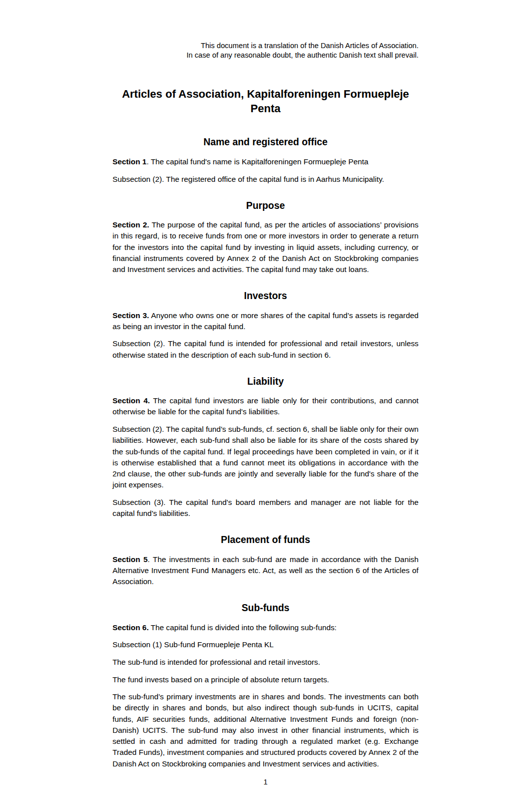This document is a translation of the Danish Articles of Association. In case of any reasonable doubt, the authentic Danish text shall prevail.
Articles of Association, Kapitalforeningen Formuepleje Penta
Name and registered office
Section 1. The capital fund's name is Kapitalforeningen Formuepleje Penta
Subsection (2). The registered office of the capital fund is in Aarhus Municipality.
Purpose
Section 2. The purpose of the capital fund, as per the articles of associations’ provisions in this regard, is to receive funds from one or more investors in order to generate a return for the investors into the capital fund by investing in liquid assets, including currency, or financial instruments covered by Annex 2 of the Danish Act on Stockbroking companies and Investment services and activities. The capital fund may take out loans.
Investors
Section 3. Anyone who owns one or more shares of the capital fund’s assets is regarded as being an investor in the capital fund.
Subsection (2). The capital fund is intended for professional and retail investors, unless otherwise stated in the description of each sub-fund in section 6.
Liability
Section 4. The capital fund investors are liable only for their contributions, and cannot otherwise be liable for the capital fund's liabilities.
Subsection (2). The capital fund’s sub-funds, cf. section 6, shall be liable only for their own liabilities. However, each sub-fund shall also be liable for its share of the costs shared by the sub-funds of the capital fund. If legal proceedings have been completed in vain, or if it is otherwise established that a fund cannot meet its obligations in accordance with the 2nd clause, the other sub-funds are jointly and severally liable for the fund's share of the joint expenses.
Subsection (3). The capital fund's board members and manager are not liable for the capital fund's liabilities.
Placement of funds
Section 5. The investments in each sub-fund are made in accordance with the Danish Alternative Investment Fund Managers etc. Act, as well as the section 6 of the Articles of Association.
Sub-funds
Section 6. The capital fund is divided into the following sub-funds:
Subsection (1) Sub-fund Formuepleje Penta KL
The sub-fund is intended for professional and retail investors.
The fund invests based on a principle of absolute return targets.
The sub-fund’s primary investments are in shares and bonds. The investments can both be directly in shares and bonds, but also indirect though sub-funds in UCITS, capital funds, AIF securities funds, additional Alternative Investment Funds and foreign (non-Danish) UCITS. The sub-fund may also invest in other financial instruments, which is settled in cash and admitted for trading through a regulated market (e.g. Exchange Traded Funds), investment companies and structured products covered by Annex 2 of the Danish Act on Stockbroking companies and Investment services and activities.
1